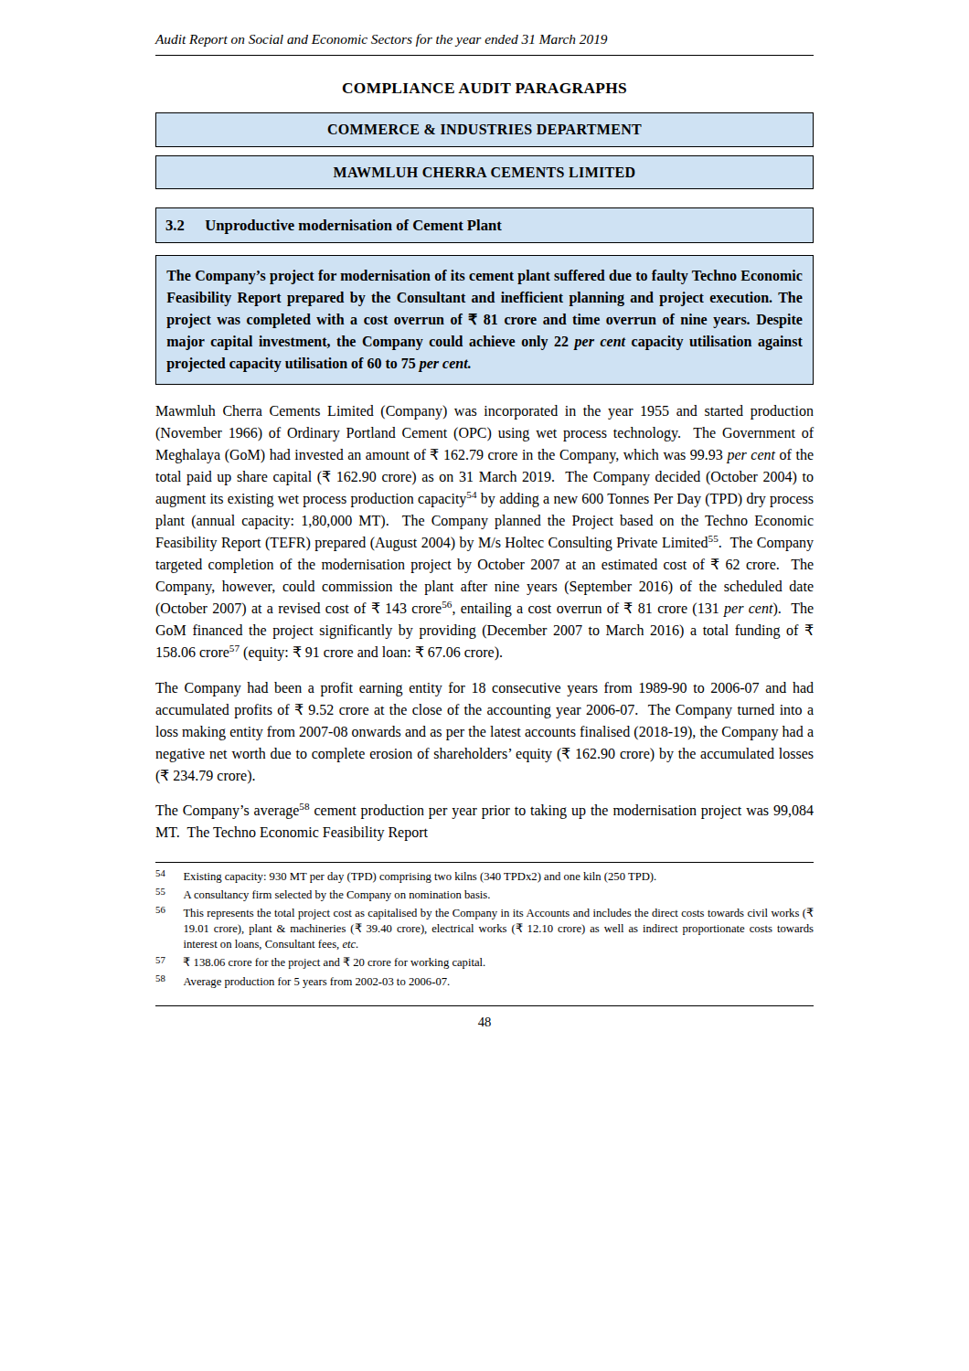Audit Report on Social and Economic Sectors for the year ended 31 March 2019
COMPLIANCE AUDIT PARAGRAPHS
COMMERCE & INDUSTRIES DEPARTMENT
MAWMLUH CHERRA CEMENTS LIMITED
3.2 Unproductive modernisation of Cement Plant
The Company’s project for modernisation of its cement plant suffered due to faulty Techno Economic Feasibility Report prepared by the Consultant and inefficient planning and project execution. The project was completed with a cost overrun of ₹ 81 crore and time overrun of nine years. Despite major capital investment, the Company could achieve only 22 per cent capacity utilisation against projected capacity utilisation of 60 to 75 per cent.
Mawmluh Cherra Cements Limited (Company) was incorporated in the year 1955 and started production (November 1966) of Ordinary Portland Cement (OPC) using wet process technology. The Government of Meghalaya (GoM) had invested an amount of ₹ 162.79 crore in the Company, which was 99.93 per cent of the total paid up share capital (₹ 162.90 crore) as on 31 March 2019. The Company decided (October 2004) to augment its existing wet process production capacity54 by adding a new 600 Tonnes Per Day (TPD) dry process plant (annual capacity: 1,80,000 MT). The Company planned the Project based on the Techno Economic Feasibility Report (TEFR) prepared (August 2004) by M/s Holtec Consulting Private Limited55. The Company targeted completion of the modernisation project by October 2007 at an estimated cost of ₹ 62 crore. The Company, however, could commission the plant after nine years (September 2016) of the scheduled date (October 2007) at a revised cost of ₹ 143 crore56, entailing a cost overrun of ₹ 81 crore (131 per cent). The GoM financed the project significantly by providing (December 2007 to March 2016) a total funding of ₹ 158.06 crore57 (equity: ₹ 91 crore and loan: ₹ 67.06 crore).
The Company had been a profit earning entity for 18 consecutive years from 1989-90 to 2006-07 and had accumulated profits of ₹ 9.52 crore at the close of the accounting year 2006-07. The Company turned into a loss making entity from 2007-08 onwards and as per the latest accounts finalised (2018-19), the Company had a negative net worth due to complete erosion of shareholders’ equity (₹ 162.90 crore) by the accumulated losses (₹ 234.79 crore).
The Company’s average58 cement production per year prior to taking up the modernisation project was 99,084 MT. The Techno Economic Feasibility Report
Existing capacity: 930 MT per day (TPD) comprising two kilns (340 TPDx2) and one kiln (250 TPD).
A consultancy firm selected by the Company on nomination basis.
This represents the total project cost as capitalised by the Company in its Accounts and includes the direct costs towards civil works (₹ 19.01 crore), plant & machineries (₹ 39.40 crore), electrical works (₹ 12.10 crore) as well as indirect proportionate costs towards interest on loans, Consultant fees, etc.
₹ 138.06 crore for the project and ₹ 20 crore for working capital.
Average production for 5 years from 2002-03 to 2006-07.
48